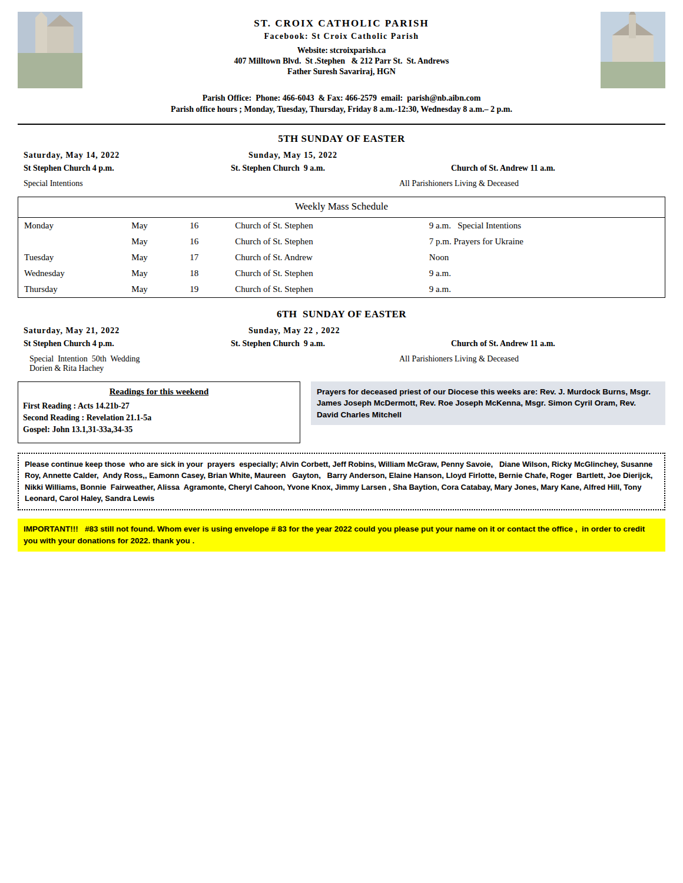ST. CROIX CATHOLIC PARISH
Facebook: St Croix Catholic Parish
Website: stcroixparish.ca
407 Milltown Blvd. St .Stephen & 212 Parr St. St. Andrews
Father Suresh Savariraj, HGN
Parish Office: Phone: 466-6043 & Fax: 466-2579 email: parish@nb.aibn.com
Parish office hours ; Monday, Tuesday, Thursday, Friday 8 a.m.-12:30, Wednesday 8 a.m.– 2 p.m.
5TH SUNDAY OF EASTER
Saturday, May 14, 2022
Sunday, May 15, 2022
St Stephen Church 4 p.m.
St. Stephen Church 9 a.m.
Church of St. Andrew 11 a.m.
Special Intentions
All Parishioners Living & Deceased
Weekly Mass Schedule
| Monday | May | 16 | Church of St. Stephen | 9 a.m. Special Intentions |
| | May | 16 | Church of St. Stephen | 7 p.m. Prayers for Ukraine |
| Tuesday | May | 17 | Church of St. Andrew | Noon |
| Wednesday | May | 18 | Church of St. Stephen | 9 a.m. |
| Thursday | May | 19 | Church of St. Stephen | 9 a.m. |
6TH SUNDAY OF EASTER
Saturday, May 21, 2022
Sunday, May 22 , 2022
St Stephen Church 4 p.m.
St. Stephen Church 9 a.m.
Church of St. Andrew 11 a.m.
Special Intention 50th Wedding
Dorien & Rita Hachey
All Parishioners Living & Deceased
Readings for this weekend
First Reading : Acts 14.21b-27
Second Reading : Revelation 21.1-5a
Gospel: John 13.1,31-33a,34-35
Prayers for deceased priest of our Diocese this weeks are: Rev. J. Murdock Burns, Msgr. James Joseph McDermott, Rev. Roe Joseph McKenna, Msgr. Simon Cyril Oram, Rev. David Charles Mitchell
Please continue keep those who are sick in your prayers especially; Alvin Corbett, Jeff Robins, William McGraw, Penny Savoie, Diane Wilson, Ricky McGlinchey, Susanne Roy, Annette Calder, Andy Ross,, Eamonn Casey, Brian White, Maureen Gayton, Barry Anderson, Elaine Hanson, Lloyd Firlotte, Bernie Chafe, Roger Bartlett, Joe Dierijck, Nikki Williams, Bonnie Fairweather, Alissa Agramonte, Cheryl Cahoon, Yvone Knox, Jimmy Larsen , Sha Baytion, Cora Catabay, Mary Jones, Mary Kane, Alfred Hill, Tony Leonard, Carol Haley, Sandra Lewis
IMPORTANT!!! #83 still not found. Whom ever is using envelope # 83 for the year 2022 could you please put your name on it or contact the office , in order to credit you with your donations for 2022. thank you .